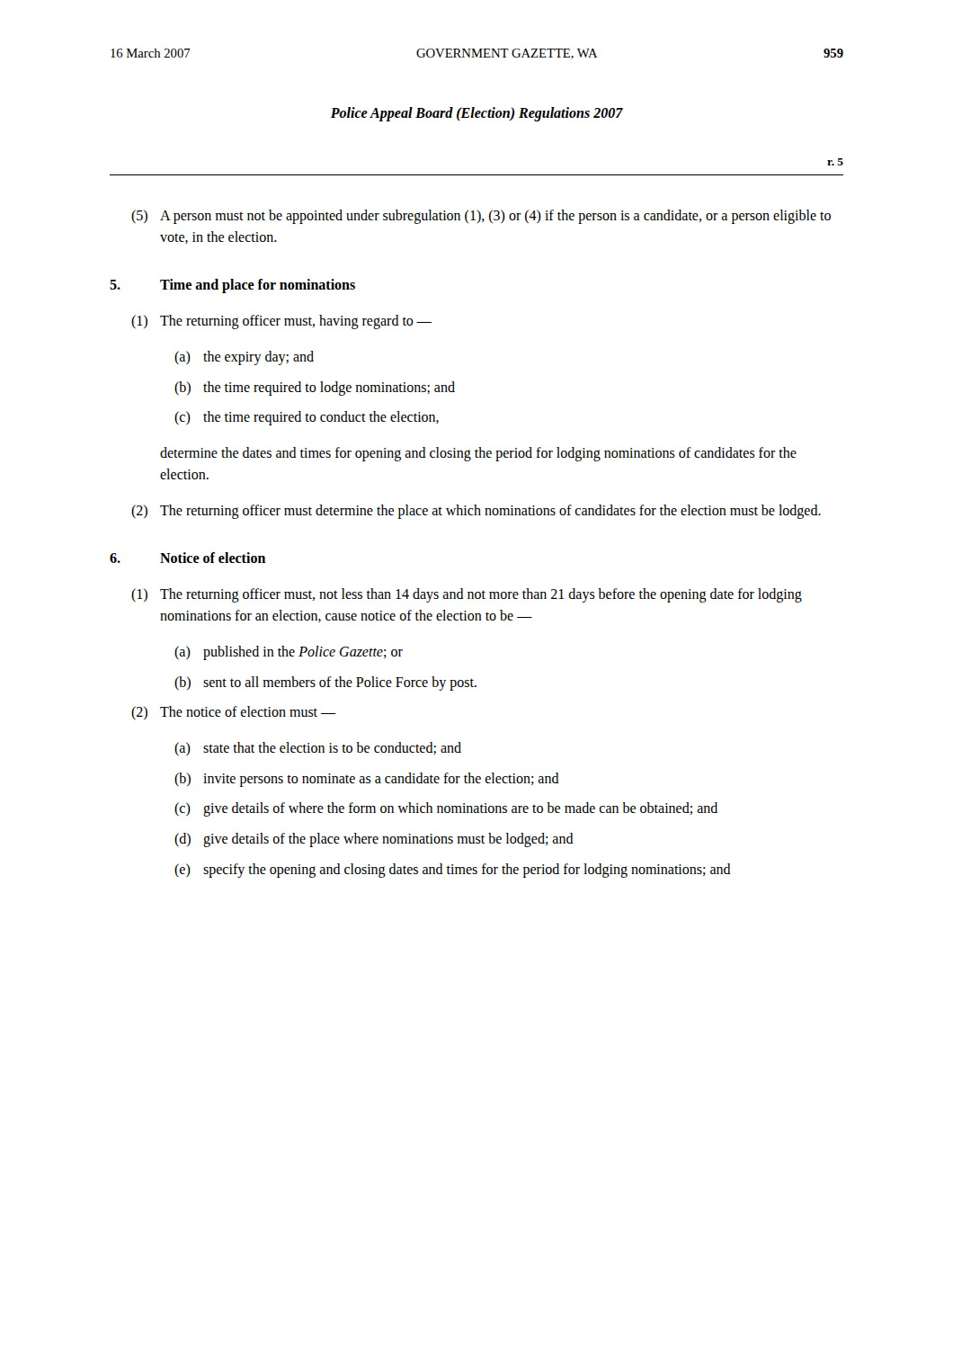16 March 2007 GOVERNMENT GAZETTE, WA 959
Police Appeal Board (Election) Regulations 2007
r. 5
(5) A person must not be appointed under subregulation (1), (3) or (4) if the person is a candidate, or a person eligible to vote, in the election.
5. Time and place for nominations
(1) The returning officer must, having regard to —
(a) the expiry day; and
(b) the time required to lodge nominations; and
(c) the time required to conduct the election,
determine the dates and times for opening and closing the period for lodging nominations of candidates for the election.
(2) The returning officer must determine the place at which nominations of candidates for the election must be lodged.
6. Notice of election
(1) The returning officer must, not less than 14 days and not more than 21 days before the opening date for lodging nominations for an election, cause notice of the election to be —
(a) published in the Police Gazette; or
(b) sent to all members of the Police Force by post.
(2) The notice of election must —
(a) state that the election is to be conducted; and
(b) invite persons to nominate as a candidate for the election; and
(c) give details of where the form on which nominations are to be made can be obtained; and
(d) give details of the place where nominations must be lodged; and
(e) specify the opening and closing dates and times for the period for lodging nominations; and